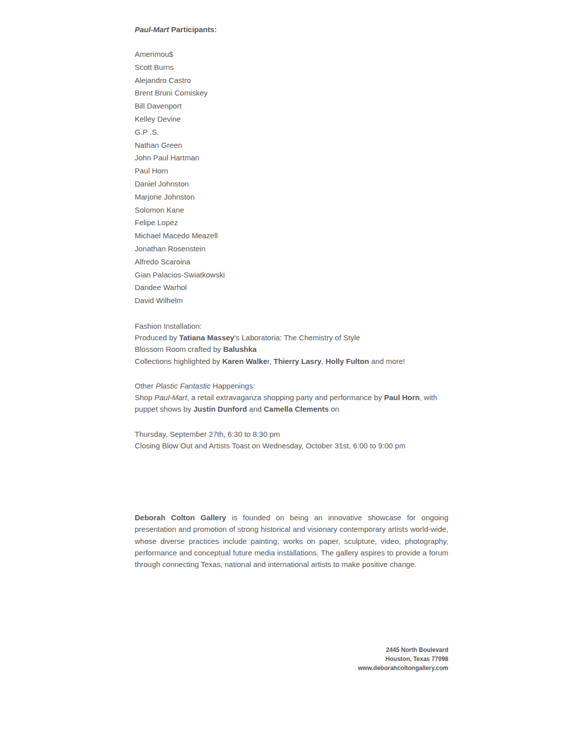Paul-Mart Participants:
Amerimou$
Scott Burns
Alejandro Castro
Brent Bruni Comiskey
Bill Davenport
Kelley Devine
G.P .S.
Nathan Green
John Paul Hartman
Paul Horn
Daniel Johnston
Marjorie Johnston
Solomon Kane
Felipe Lopez
Michael Macedo Meazell
Jonathan Rosenstein
Alfredo Scaroina
Gian Palacios-Swiatkowski
Dandee Warhol
David Wilhelm
Fashion Installation:
Produced by Tatiana Massey's Laboratoria: The Chemistry of Style
Blossom Room crafted by Balushka
Collections highlighted by Karen Walker, Thierry Lasry, Holly Fulton and more!
Other Plastic Fantastic Happenings:
Shop Paul-Mart, a retail extravaganza shopping party and performance by Paul Horn, with puppet shows by Justin Dunford and Camella Clements on
Thursday, September 27th, 6:30 to 8:30 pm
Closing Blow Out and Artists Toast on Wednesday, October 31st, 6:00 to 9:00 pm
Deborah Colton Gallery is founded on being an innovative showcase for ongoing presentation and promotion of strong historical and visionary contemporary artists world-wide, whose diverse practices include painting, works on paper, sculpture, video, photography, performance and conceptual future media installations. The gallery aspires to provide a forum through connecting Texas, national and international artists to make positive change.
2445 North Boulevard
Houston, Texas 77098
www.deborahcoltongallery.com